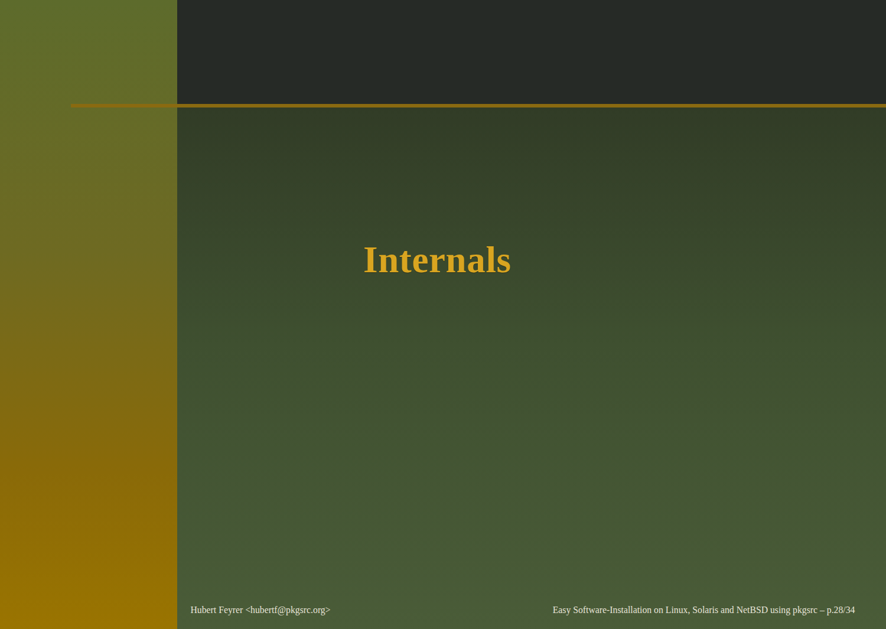Internals
Hubert Feyrer <hubertf@pkgsrc.org> Easy Software-Installation on Linux, Solaris and NetBSD using pkgsrc – p.28/34